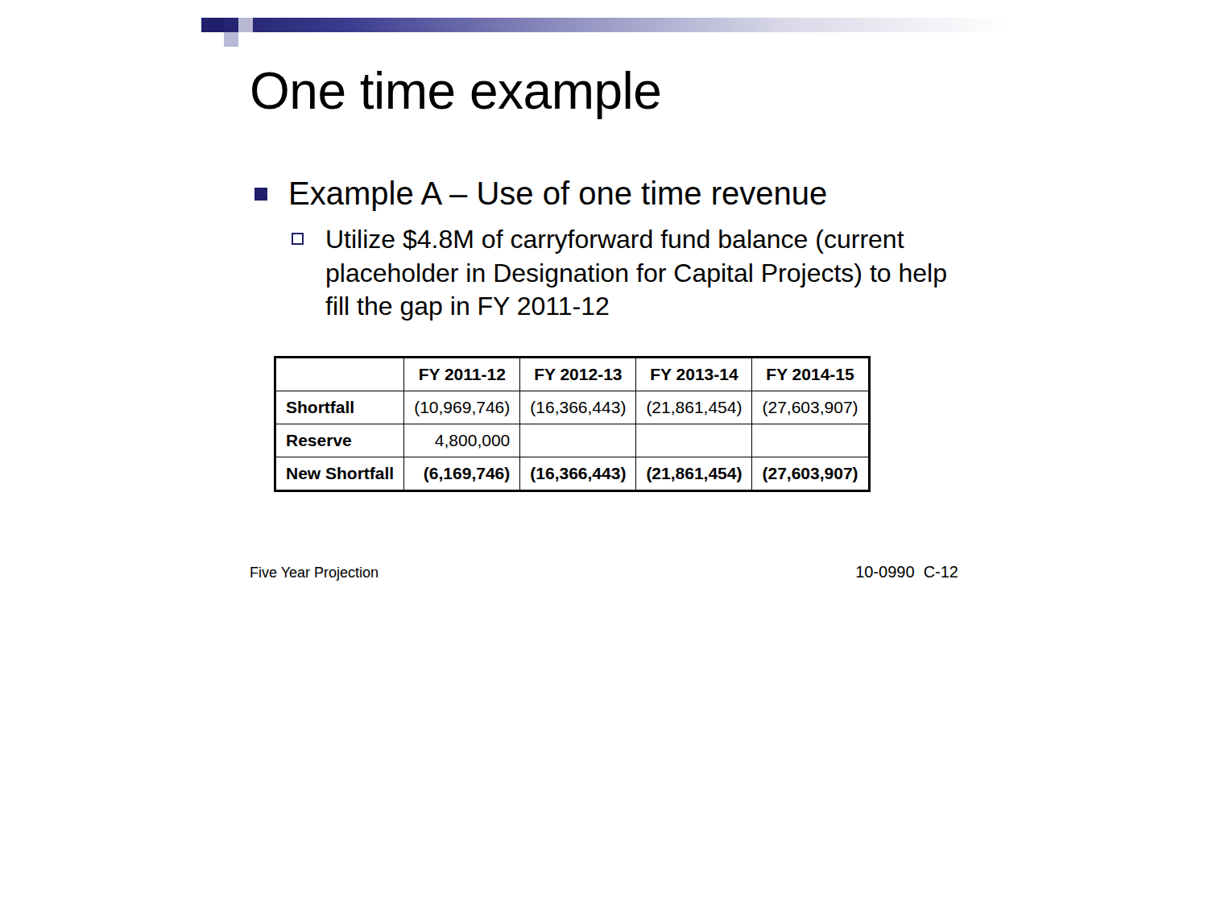One time example
Example A – Use of one time revenue
Utilize $4.8M of carryforward fund balance (current placeholder in Designation for Capital Projects) to help fill the gap in FY 2011-12
| | FY 2011-12 | FY 2012-13 | FY 2013-14 | FY 2014-15 |
| --- | --- | --- | --- | --- |
| Shortfall | (10,969,746) | (16,366,443) | (21,861,454) | (27,603,907) |
| Reserve | 4,800,000 | | | |
| New Shortfall | (6,169,746) | (16,366,443) | (21,861,454) | (27,603,907) |
Five Year Projection
10-0990 C-12